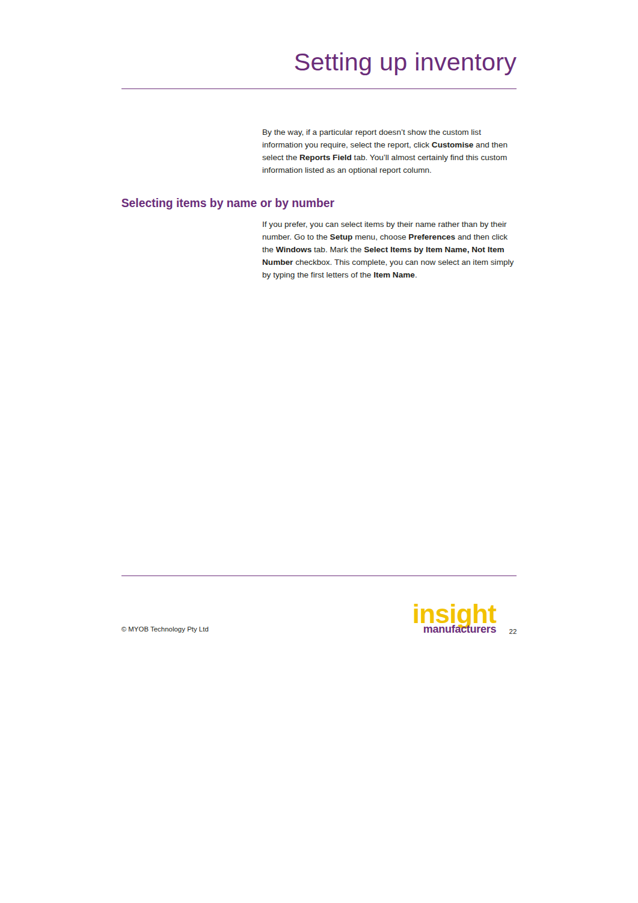Setting up inventory
By the way, if a particular report doesn’t show the custom list information you require, select the report, click Customise and then select the Reports Field tab. You’ll almost certainly find this custom information listed as an optional report column.
Selecting items by name or by number
If you prefer, you can select items by their name rather than by their number. Go to the Setup menu, choose Preferences and then click the Windows tab. Mark the Select Items by Item Name, Not Item Number checkbox. This complete, you can now select an item simply by typing the first letters of the Item Name.
© MYOB Technology Pty Ltd
insight manufacturers 22